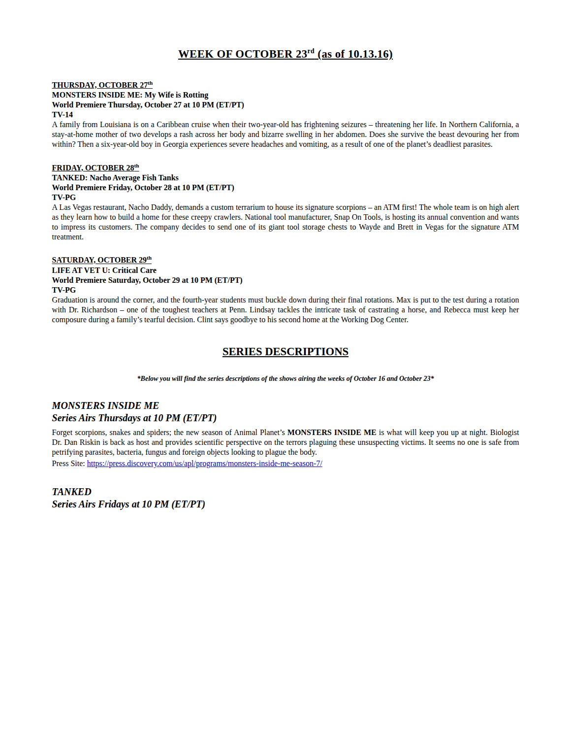WEEK OF OCTOBER 23rd (as of 10.13.16)
THURSDAY, OCTOBER 27th
MONSTERS INSIDE ME: My Wife is Rotting
World Premiere Thursday, October 27 at 10 PM (ET/PT)
TV-14
A family from Louisiana is on a Caribbean cruise when their two-year-old has frightening seizures – threatening her life. In Northern California, a stay-at-home mother of two develops a rash across her body and bizarre swelling in her abdomen. Does she survive the beast devouring her from within? Then a six-year-old boy in Georgia experiences severe headaches and vomiting, as a result of one of the planet’s deadliest parasites.
FRIDAY, OCTOBER 28th
TANKED: Nacho Average Fish Tanks
World Premiere Friday, October 28 at 10 PM (ET/PT)
TV-PG
A Las Vegas restaurant, Nacho Daddy, demands a custom terrarium to house its signature scorpions – an ATM first! The whole team is on high alert as they learn how to build a home for these creepy crawlers. National tool manufacturer, Snap On Tools, is hosting its annual convention and wants to impress its customers. The company decides to send one of its giant tool storage chests to Wayde and Brett in Vegas for the signature ATM treatment.
SATURDAY, OCTOBER 29th
LIFE AT VET U: Critical Care
World Premiere Saturday, October 29 at 10 PM (ET/PT)
TV-PG
Graduation is around the corner, and the fourth-year students must buckle down during their final rotations. Max is put to the test during a rotation with Dr. Richardson – one of the toughest teachers at Penn. Lindsay tackles the intricate task of castrating a horse, and Rebecca must keep her composure during a family’s tearful decision. Clint says goodbye to his second home at the Working Dog Center.
SERIES DESCRIPTIONS
*Below you will find the series descriptions of the shows airing the weeks of October 16 and October 23*
MONSTERS INSIDE ME
Series Airs Thursdays at 10 PM (ET/PT)
Forget scorpions, snakes and spiders; the new season of Animal Planet’s MONSTERS INSIDE ME is what will keep you up at night. Biologist Dr. Dan Riskin is back as host and provides scientific perspective on the terrors plaguing these unsuspecting victims. It seems no one is safe from petrifying parasites, bacteria, fungus and foreign objects looking to plague the body.
Press Site: https://press.discovery.com/us/apl/programs/monsters-inside-me-season-7/
TANKED
Series Airs Fridays at 10 PM (ET/PT)